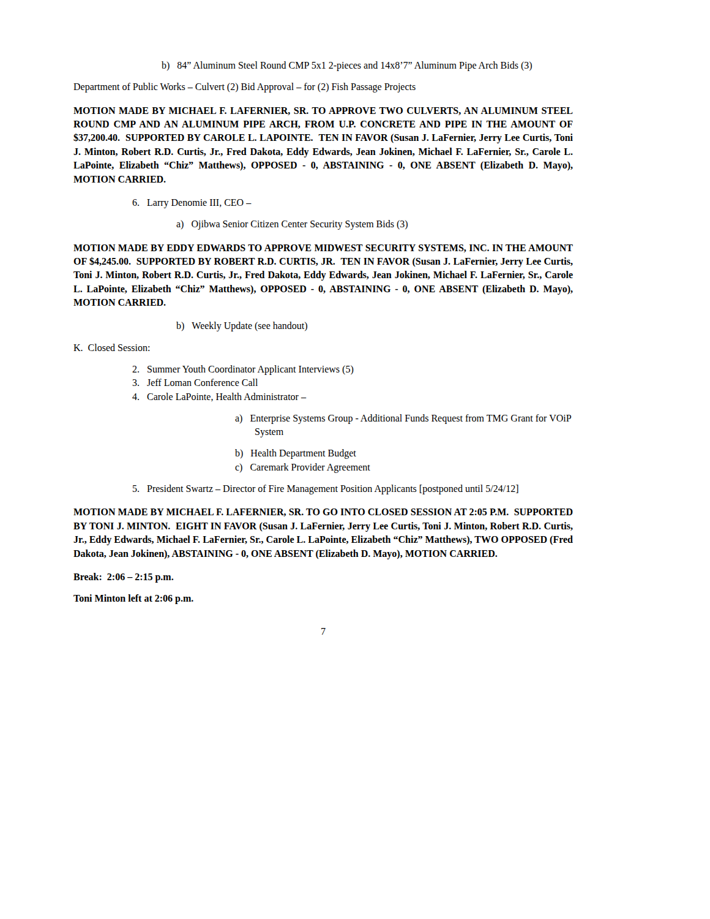b) 84” Aluminum Steel Round CMP 5x1 2-pieces and 14x8’7” Aluminum Pipe Arch Bids (3)
Department of Public Works – Culvert (2) Bid Approval – for (2) Fish Passage Projects
MOTION MADE BY MICHAEL F. LAFERNIER, SR. TO APPROVE TWO CULVERTS, AN ALUMINUM STEEL ROUND CMP AND AN ALUMINUM PIPE ARCH, FROM U.P. CONCRETE AND PIPE IN THE AMOUNT OF $37,200.40. SUPPORTED BY CAROLE L. LAPOINTE. TEN IN FAVOR (Susan J. LaFernier, Jerry Lee Curtis, Toni J. Minton, Robert R.D. Curtis, Jr., Fred Dakota, Eddy Edwards, Jean Jokinen, Michael F. LaFernier, Sr., Carole L. LaPointe, Elizabeth “Chiz” Matthews), OPPOSED - 0, ABSTAINING - 0, ONE ABSENT (Elizabeth D. Mayo), MOTION CARRIED.
6. Larry Denomie III, CEO –
a) Ojibwa Senior Citizen Center Security System Bids (3)
MOTION MADE BY EDDY EDWARDS TO APPROVE MIDWEST SECURITY SYSTEMS, INC. IN THE AMOUNT OF $4,245.00. SUPPORTED BY ROBERT R.D. CURTIS, JR. TEN IN FAVOR (Susan J. LaFernier, Jerry Lee Curtis, Toni J. Minton, Robert R.D. Curtis, Jr., Fred Dakota, Eddy Edwards, Jean Jokinen, Michael F. LaFernier, Sr., Carole L. LaPointe, Elizabeth “Chiz” Matthews), OPPOSED - 0, ABSTAINING - 0, ONE ABSENT (Elizabeth D. Mayo), MOTION CARRIED.
b) Weekly Update (see handout)
K. Closed Session:
2. Summer Youth Coordinator Applicant Interviews (5)
3. Jeff Loman Conference Call
4. Carole LaPointe, Health Administrator –
a) Enterprise Systems Group - Additional Funds Request from TMG Grant for VOiP System
b) Health Department Budget
c) Caremark Provider Agreement
5. President Swartz – Director of Fire Management Position Applicants [postponed until 5/24/12]
MOTION MADE BY MICHAEL F. LAFERNIER, SR. TO GO INTO CLOSED SESSION AT 2:05 P.M. SUPPORTED BY TONI J. MINTON. EIGHT IN FAVOR (Susan J. LaFernier, Jerry Lee Curtis, Toni J. Minton, Robert R.D. Curtis, Jr., Eddy Edwards, Michael F. LaFernier, Sr., Carole L. LaPointe, Elizabeth “Chiz” Matthews), TWO OPPOSED (Fred Dakota, Jean Jokinen), ABSTAINING - 0, ONE ABSENT (Elizabeth D. Mayo), MOTION CARRIED.
Break: 2:06 – 2:15 p.m.
Toni Minton left at 2:06 p.m.
7